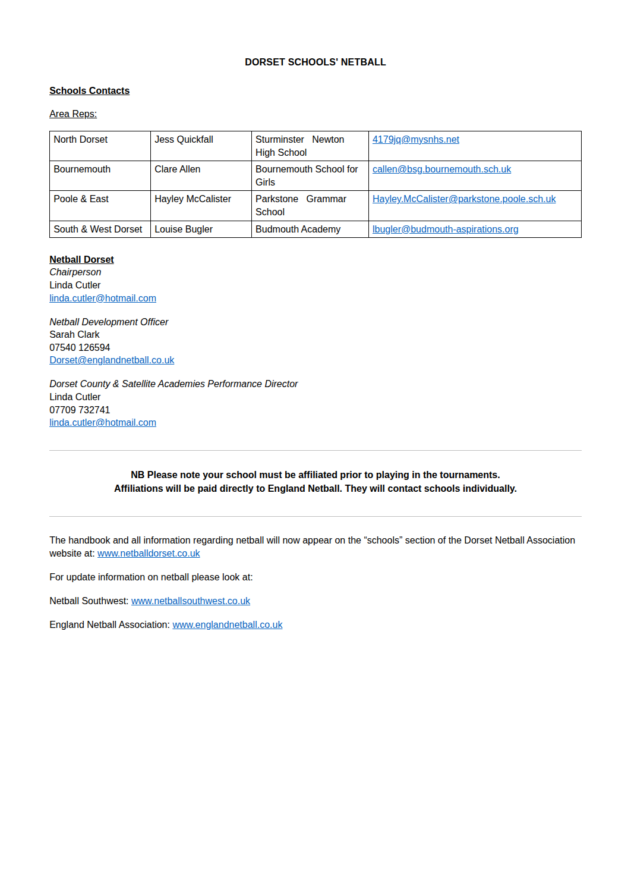DORSET SCHOOLS' NETBALL
Schools Contacts
Area Reps:
| North Dorset | Jess Quickfall | Sturminster Newton High School | 4179jq@mysnhs.net |
| Bournemouth | Clare Allen | Bournemouth School for Girls | callen@bsg.bournemouth.sch.uk |
| Poole & East | Hayley McCalister | Parkstone Grammar School | Hayley.McCalister@parkstone.poole.sch.uk |
| South & West Dorset | Louise Bugler | Budmouth Academy | lbugler@budmouth-aspirations.org |
Netball Dorset
Chairperson
Linda Cutler
linda.cutler@hotmail.com
Netball Development Officer
Sarah Clark
07540 126594
Dorset@englandnetball.co.uk
Dorset County & Satellite Academies Performance Director
Linda Cutler
07709 732741
linda.cutler@hotmail.com
NB Please note your school must be affiliated prior to playing in the tournaments.
Affiliations will be paid directly to England Netball. They will contact schools individually.
The handbook and all information regarding netball will now appear on the “schools” section of the Dorset Netball Association website at: www.netballdorset.co.uk
For update information on netball please look at:
Netball Southwest: www.netballsouthwest.co.uk
England Netball Association: www.englandnetball.co.uk